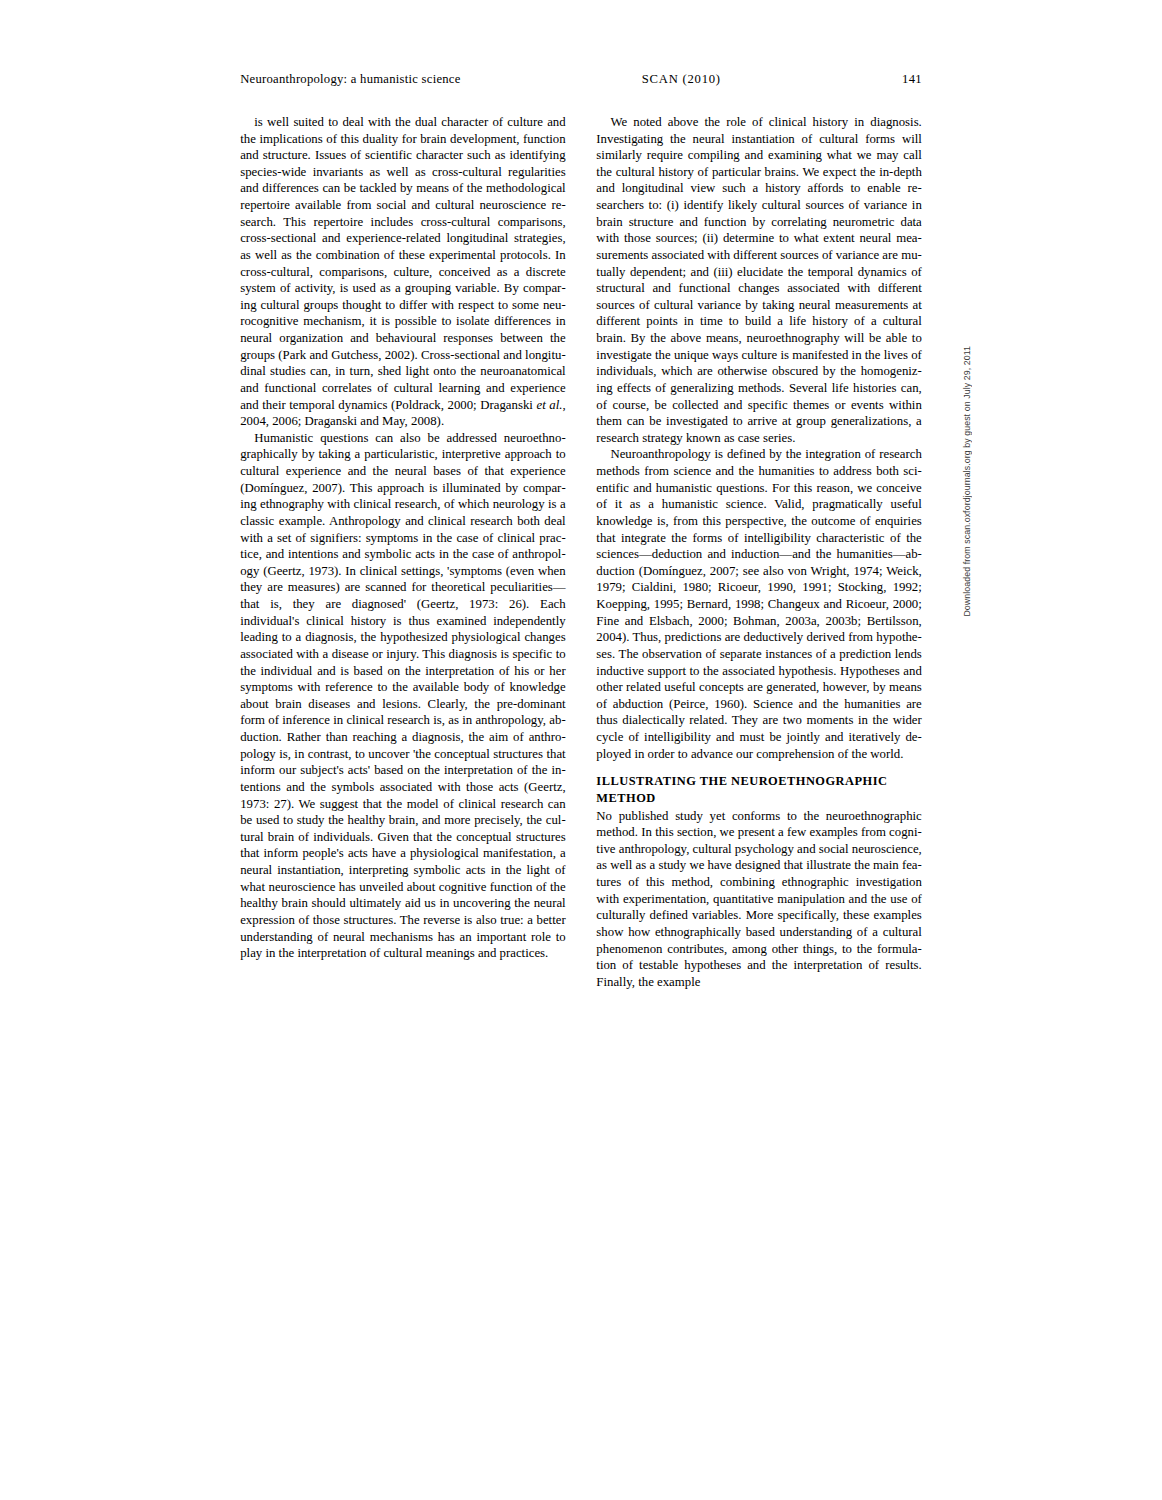Neuroanthropology: a humanistic science SCAN (2010) 141
is well suited to deal with the dual character of culture and the implications of this duality for brain development, function and structure. Issues of scientific character such as identifying species-wide invariants as well as cross-cultural regularities and differences can be tackled by means of the methodological repertoire available from social and cultural neuroscience research. This repertoire includes cross-cultural comparisons, cross-sectional and experience-related longitudinal strategies, as well as the combination of these experimental protocols. In cross-cultural, comparisons, culture, conceived as a discrete system of activity, is used as a grouping variable. By comparing cultural groups thought to differ with respect to some neurocognitive mechanism, it is possible to isolate differences in neural organization and behavioural responses between the groups (Park and Gutchess, 2002). Cross-sectional and longitudinal studies can, in turn, shed light onto the neuroanatomical and functional correlates of cultural learning and experience and their temporal dynamics (Poldrack, 2000; Draganski et al., 2004, 2006; Draganski and May, 2008).
Humanistic questions can also be addressed neuroethnographically by taking a particularistic, interpretive approach to cultural experience and the neural bases of that experience (Domínguez, 2007). This approach is illuminated by comparing ethnography with clinical research, of which neurology is a classic example. Anthropology and clinical research both deal with a set of signifiers: symptoms in the case of clinical practice, and intentions and symbolic acts in the case of anthropology (Geertz, 1973). In clinical settings, 'symptoms (even when they are measures) are scanned for theoretical peculiarities—that is, they are diagnosed' (Geertz, 1973: 26). Each individual's clinical history is thus examined independently leading to a diagnosis, the hypothesized physiological changes associated with a disease or injury. This diagnosis is specific to the individual and is based on the interpretation of his or her symptoms with reference to the available body of knowledge about brain diseases and lesions. Clearly, the pre-dominant form of inference in clinical research is, as in anthropology, abduction. Rather than reaching a diagnosis, the aim of anthropology is, in contrast, to uncover 'the conceptual structures that inform our subject's acts' based on the interpretation of the intentions and the symbols associated with those acts (Geertz, 1973: 27). We suggest that the model of clinical research can be used to study the healthy brain, and more precisely, the cultural brain of individuals. Given that the conceptual structures that inform people's acts have a physiological manifestation, a neural instantiation, interpreting symbolic acts in the light of what neuroscience has unveiled about cognitive function of the healthy brain should ultimately aid us in uncovering the neural expression of those structures. The reverse is also true: a better understanding of neural mechanisms has an important role to play in the interpretation of cultural meanings and practices.
We noted above the role of clinical history in diagnosis. Investigating the neural instantiation of cultural forms will similarly require compiling and examining what we may call the cultural history of particular brains. We expect the in-depth and longitudinal view such a history affords to enable researchers to: (i) identify likely cultural sources of variance in brain structure and function by correlating neurometric data with those sources; (ii) determine to what extent neural measurements associated with different sources of variance are mutually dependent; and (iii) elucidate the temporal dynamics of structural and functional changes associated with different sources of cultural variance by taking neural measurements at different points in time to build a life history of a cultural brain. By the above means, neuroethnography will be able to investigate the unique ways culture is manifested in the lives of individuals, which are otherwise obscured by the homogenizing effects of generalizing methods. Several life histories can, of course, be collected and specific themes or events within them can be investigated to arrive at group generalizations, a research strategy known as case series.
Neuroanthropology is defined by the integration of research methods from science and the humanities to address both scientific and humanistic questions. For this reason, we conceive of it as a humanistic science. Valid, pragmatically useful knowledge is, from this perspective, the outcome of enquiries that integrate the forms of intelligibility characteristic of the sciences—deduction and induction—and the humanities—abduction (Domínguez, 2007; see also von Wright, 1974; Weick, 1979; Cialdini, 1980; Ricoeur, 1990, 1991; Stocking, 1992; Koepping, 1995; Bernard, 1998; Changeux and Ricoeur, 2000; Fine and Elsbach, 2000; Bohman, 2003a, 2003b; Bertilsson, 2004). Thus, predictions are deductively derived from hypotheses. The observation of separate instances of a prediction lends inductive support to the associated hypothesis. Hypotheses and other related useful concepts are generated, however, by means of abduction (Peirce, 1960). Science and the humanities are thus dialectically related. They are two moments in the wider cycle of intelligibility and must be jointly and iteratively deployed in order to advance our comprehension of the world.
Illustrating the neuroethnographic method
No published study yet conforms to the neuroethnographic method. In this section, we present a few examples from cognitive anthropology, cultural psychology and social neuroscience, as well as a study we have designed that illustrate the main features of this method, combining ethnographic investigation with experimentation, quantitative manipulation and the use of culturally defined variables. More specifically, these examples show how ethnographically based understanding of a cultural phenomenon contributes, among other things, to the formulation of testable hypotheses and the interpretation of results. Finally, the example
Downloaded from scan.oxfordjournals.org by guest on July 29, 2011